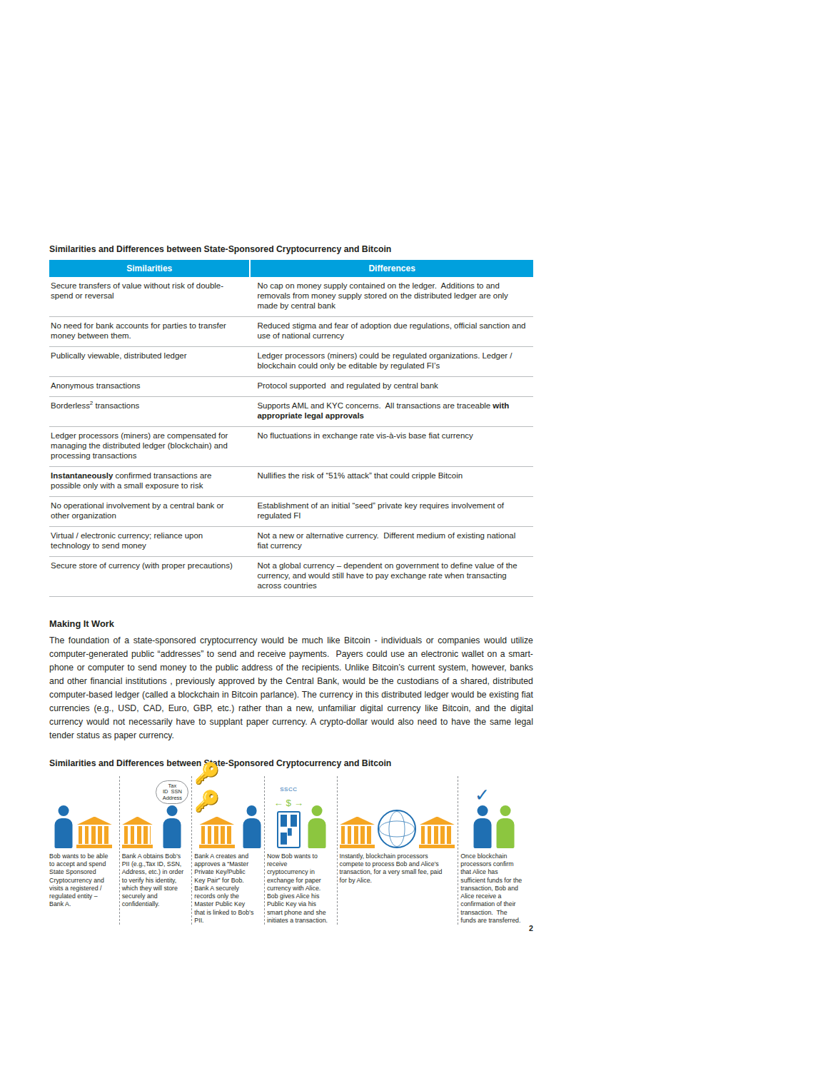Similarities and Differences between State-Sponsored Cryptocurrency and Bitcoin
| Similarities | Differences |
| --- | --- |
| Secure transfers of value without risk of double-spend or reversal | No cap on money supply contained on the ledger. Additions to and removals from money supply stored on the distributed ledger are only made by central bank |
| No need for bank accounts for parties to transfer money between them. | Reduced stigma and fear of adoption due regulations, official sanction and use of national currency |
| Publically viewable, distributed ledger | Ledger processors (miners) could be regulated organizations. Ledger / blockchain could only be editable by regulated FI’s |
| Anonymous transactions | Protocol supported and regulated by central bank |
| Borderless 2 transactions | Supports AML and KYC concerns. All transactions are traceable with appropriate legal approvals |
| Ledger processors (miners) are compensated for managing the distributed ledger (blockchain) and processing transactions | No fluctuations in exchange rate vis-à-vis base fiat currency |
| Instantaneously confirmed transactions are possible only with a small exposure to risk | Nullifies the risk of “51% attack” that could cripple Bitcoin |
| No operational involvement by a central bank or other organization | Establishment of an initial “seed” private key requires involvement of regulated FI |
| Virtual / electronic currency; reliance upon technology to send money | Not a new or alternative currency. Different medium of existing national fiat currency |
| Secure store of currency (with proper precautions) | Not a global currency – dependent on government to define value of the currency, and would still have to pay exchange rate when transacting across countries |
Making It Work
The foundation of a state-sponsored cryptocurrency would be much like Bitcoin - individuals or companies would utilize computer-generated public “addresses” to send and receive payments. Payers could use an electronic wallet on a smart-phone or computer to send money to the public address of the recipients. Unlike Bitcoin’s current system, however, banks and other financial institutions , previously approved by the Central Bank, would be the custodians of a shared, distributed computer-based ledger (called a blockchain in Bitcoin parlance). The currency in this distributed ledger would be existing fiat currencies (e.g., USD, CAD, Euro, GBP, etc.) rather than a new, unfamiliar digital currency like Bitcoin, and the digital currency would not necessarily have to supplant paper currency. A crypto-dollar would also need to have the same legal tender status as paper currency.
Similarities and Differences between State-Sponsored Cryptocurrency and Bitcoin
Bob wants to be able to accept and spend State Sponsored Cryptocurrency and visits a registered / regulated entity – Bank A.
Tax ID SSN
Address
Bank A obtains Bob’s PII (e.g.,Tax ID, SSN, Address, etc.) in order to verify his identity, which they will store securely and confidentially.
🔑🔑
Bank A creates and approves a “Master Private Key/Public Key Pair” for Bob. Bank A securely records only the Master Public Key that is linked to Bob’s PII.
SSCC ← $ →
Now Bob wants to receive cryptocurrency in exchange for paper currency with Alice. Bob gives Alice his Public Key via his smart phone and she initiates a transaction.
Instantly, blockchain processors compete to process Bob and Alice’s transaction, for a very small fee, paid for by Alice.
✓
Once blockchain processors confirm that Alice has sufficient funds for the transaction, Bob and Alice receive a confirmation of their transaction. The funds are transferred.
2